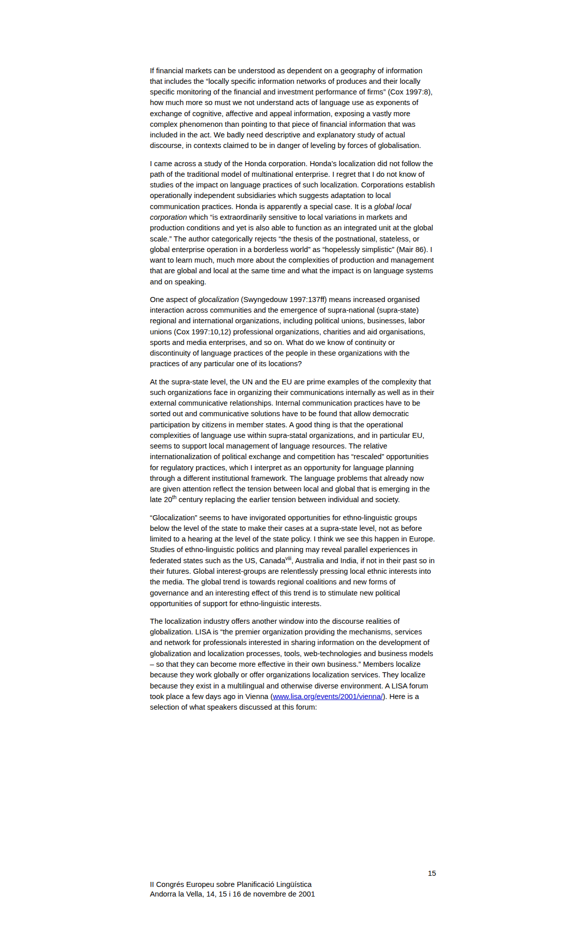If financial markets can be understood as dependent on a geography of information that includes the “locally specific information networks of produces and their locally specific monitoring of the financial and investment performance of firms” (Cox 1997:8), how much more so must we not understand acts of language use as exponents of exchange of cognitive, affective and appeal information, exposing a vastly more complex phenomenon than pointing to that piece of financial information that was included in the act. We badly need descriptive and explanatory study of actual discourse, in contexts claimed to be in danger of leveling by forces of globalisation.
I came across a study of the Honda corporation. Honda’s localization did not follow the path of the traditional model of multinational enterprise. I regret that I do not know of studies of the impact on language practices of such localization. Corporations establish operationally independent subsidiaries which suggests adaptation to local communication practices. Honda is apparently a special case. It is a global local corporation which “is extraordinarily sensitive to local variations in markets and production conditions and yet is also able to function as an integrated unit at the global scale.” The author categorically rejects “the thesis of the postnational, stateless, or global enterprise operation in a borderless world” as “hopelessly simplistic” (Mair 86). I want to learn much, much more about the complexities of production and management that are global and local at the same time and what the impact is on language systems and on speaking.
One aspect of glocalization (Swyngedouw 1997:137ff) means increased organised interaction across communities and the emergence of supra-national (supra-state) regional and international organizations, including political unions, businesses, labor unions (Cox 1997:10,12) professional organizations, charities and aid organisations, sports and media enterprises, and so on. What do we know of continuity or discontinuity of language practices of the people in these organizations with the practices of any particular one of its locations?
At the supra-state level, the UN and the EU are prime examples of the complexity that such organizations face in organizing their communications internally as well as in their external communicative relationships. Internal communication practices have to be sorted out and communicative solutions have to be found that allow democratic participation by citizens in member states. A good thing is that the operational complexities of language use within supra-statal organizations, and in particular EU, seems to support local management of language resources. The relative internationalization of political exchange and competition has “rescaled” opportunities for regulatory practices, which I interpret as an opportunity for language planning through a different institutional framework. The language problems that already now are given attention reflect the tension between local and global that is emerging in the late 20th century replacing the earlier tension between individual and society.
“Glocalization” seems to have invigorated opportunities for ethno-linguistic groups below the level of the state to make their cases at a supra-state level, not as before limited to a hearing at the level of the state policy. I think we see this happen in Europe. Studies of ethno-linguistic politics and planning may reveal parallel experiences in federated states such as the US, Canadaviii, Australia and India, if not in their past so in their futures. Global interest-groups are relentlessly pressing local ethnic interests into the media. The global trend is towards regional coalitions and new forms of governance and an interesting effect of this trend is to stimulate new political opportunities of support for ethno-linguistic interests.
The localization industry offers another window into the discourse realities of globalization. LISA is “the premier organization providing the mechanisms, services and network for professionals interested in sharing information on the development of globalization and localization processes, tools, web-technologies and business models – so that they can become more effective in their own business.” Members localize because they work globally or offer organizations localization services. They localize because they exist in a multilingual and otherwise diverse environment. A LISA forum took place a few days ago in Vienna (www.lisa.org/events/2001/vienna/). Here is a selection of what speakers discussed at this forum:
15
II Congrés Europeu sobre Planificació Lingüística
Andorra la Vella, 14, 15 i 16 de novembre de 2001